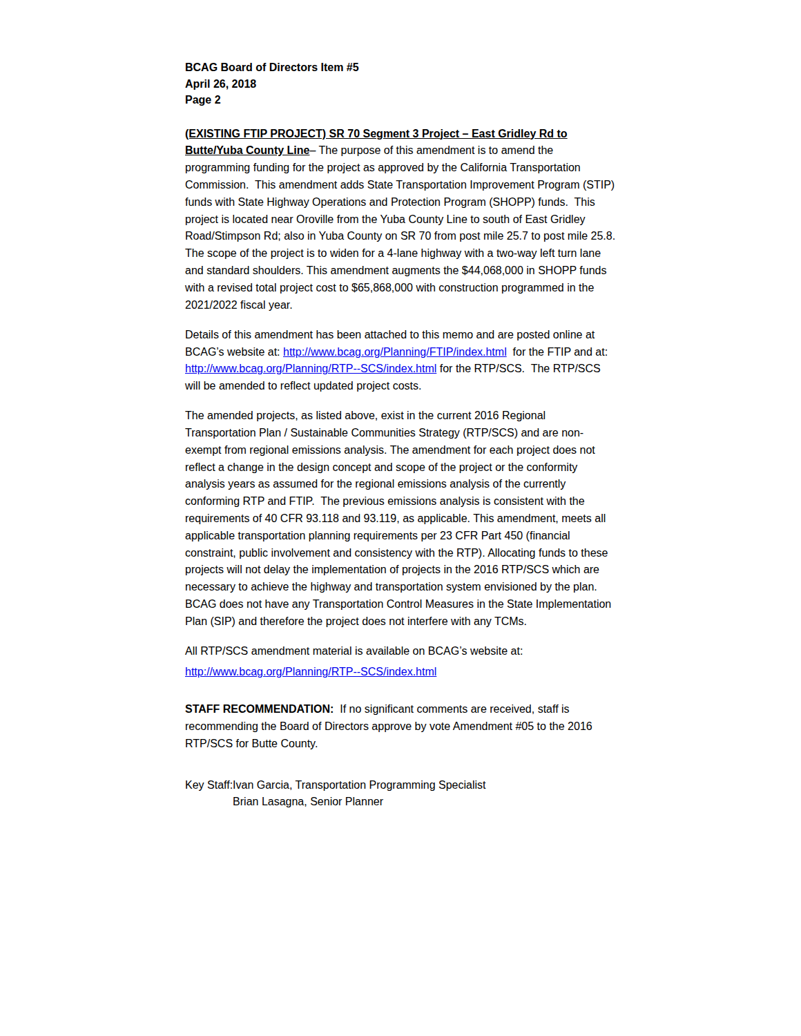BCAG Board of Directors Item #5
April 26, 2018
Page 2
(EXISTING FTIP PROJECT) SR 70 Segment 3 Project – East Gridley Rd to Butte/Yuba County Line– The purpose of this amendment is to amend the programming funding for the project as approved by the California Transportation Commission. This amendment adds State Transportation Improvement Program (STIP) funds with State Highway Operations and Protection Program (SHOPP) funds. This project is located near Oroville from the Yuba County Line to south of East Gridley Road/Stimpson Rd; also in Yuba County on SR 70 from post mile 25.7 to post mile 25.8. The scope of the project is to widen for a 4-lane highway with a two-way left turn lane and standard shoulders. This amendment augments the $44,068,000 in SHOPP funds with a revised total project cost to $65,868,000 with construction programmed in the 2021/2022 fiscal year.
Details of this amendment has been attached to this memo and are posted online at BCAG’s website at: http://www.bcag.org/Planning/FTIP/index.html for the FTIP and at: http://www.bcag.org/Planning/RTP--SCS/index.html for the RTP/SCS. The RTP/SCS will be amended to reflect updated project costs.
The amended projects, as listed above, exist in the current 2016 Regional Transportation Plan / Sustainable Communities Strategy (RTP/SCS) and are non-exempt from regional emissions analysis. The amendment for each project does not reflect a change in the design concept and scope of the project or the conformity analysis years as assumed for the regional emissions analysis of the currently conforming RTP and FTIP. The previous emissions analysis is consistent with the requirements of 40 CFR 93.118 and 93.119, as applicable. This amendment, meets all applicable transportation planning requirements per 23 CFR Part 450 (financial constraint, public involvement and consistency with the RTP). Allocating funds to these projects will not delay the implementation of projects in the 2016 RTP/SCS which are necessary to achieve the highway and transportation system envisioned by the plan. BCAG does not have any Transportation Control Measures in the State Implementation Plan (SIP) and therefore the project does not interfere with any TCMs.
All RTP/SCS amendment material is available on BCAG’s website at:
http://www.bcag.org/Planning/RTP--SCS/index.html
STAFF RECOMMENDATION: If no significant comments are received, staff is recommending the Board of Directors approve by vote Amendment #05 to the 2016 RTP/SCS for Butte County.
| Key Staff: | Ivan Garcia, Transportation Programming Specialist Brian Lasagna, Senior Planner |